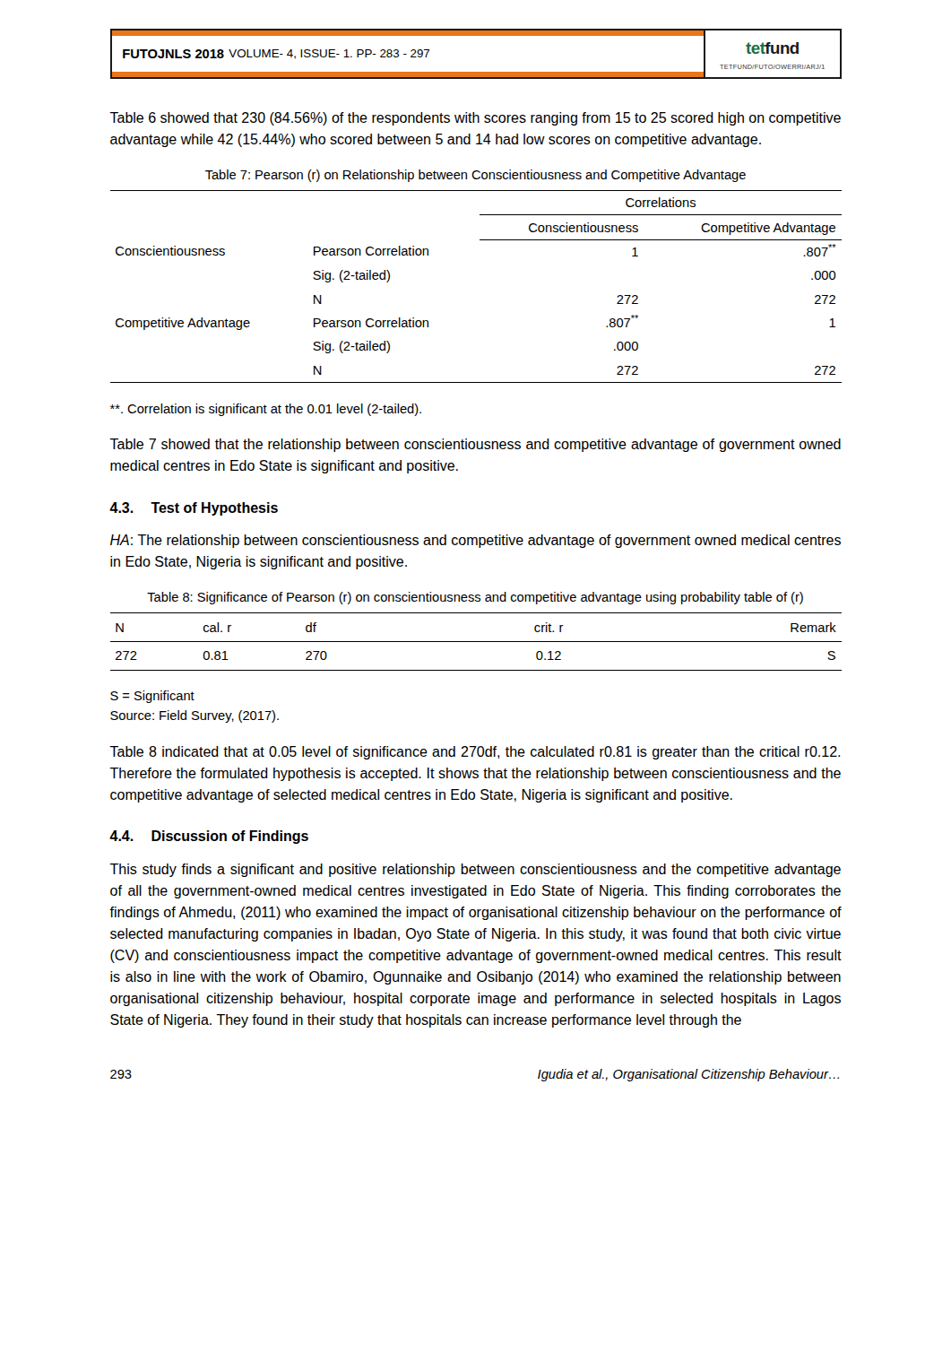FUTOJNLS 2018 VOLUME- 4, ISSUE- 1. PP- 283 - 297
tet fund
TETFUND/FUTO/OWERRI/ARJ/1
Table 6 showed that 230 (84.56%) of the respondents with scores ranging from 15 to 25 scored high on competitive advantage while 42 (15.44%) who scored between 5 and 14 had low scores on competitive advantage.
Table 7: Pearson (r) on Relationship between Conscientiousness and Competitive Advantage
| | Correlations |
| --- | --- |
| | Conscientiousness | Competitive Advantage |
| Conscientiousness | Pearson Correlation | 1 | .807 ** |
| Sig. (2-tailed) | | .000 |
| N | 272 | 272 |
| Competitive Advantage | Pearson Correlation | .807 ** | 1 |
| Sig. (2-tailed) | .000 | |
| N | 272 | 272 |
**. Correlation is significant at the 0.01 level (2-tailed).
Table 7 showed that the relationship between conscientiousness and competitive advantage of government owned medical centres in Edo State is significant and positive.
4.3. Test of Hypothesis
HA: The relationship between conscientiousness and competitive advantage of government owned medical centres in Edo State, Nigeria is significant and positive.
Table 8: Significance of Pearson (r) on conscientiousness and competitive advantage using probability table of (r)
| N | cal. r | df | crit. r | Remark |
| --- | --- | --- | --- | --- |
| 272 | 0.81 | 270 | 0.12 | S |
S = Significant Source: Field Survey, (2017).
Table 8 indicated that at 0.05 level of significance and 270df, the calculated r0.81 is greater than the critical r0.12. Therefore the formulated hypothesis is accepted. It shows that the relationship between conscientiousness and the competitive advantage of selected medical centres in Edo State, Nigeria is significant and positive.
4.4. Discussion of Findings
This study finds a significant and positive relationship between conscientiousness and the competitive advantage of all the government-owned medical centres investigated in Edo State of Nigeria. This finding corroborates the findings of Ahmedu, (2011) who examined the impact of organisational citizenship behaviour on the performance of selected manufacturing companies in Ibadan, Oyo State of Nigeria. In this study, it was found that both civic virtue (CV) and conscientiousness impact the competitive advantage of government-owned medical centres. This result is also in line with the work of Obamiro, Ogunnaike and Osibanjo (2014) who examined the relationship between organisational citizenship behaviour, hospital corporate image and performance in selected hospitals in Lagos State of Nigeria. They found in their study that hospitals can increase performance level through the
293 Igudia et al., Organisational Citizenship Behaviour…